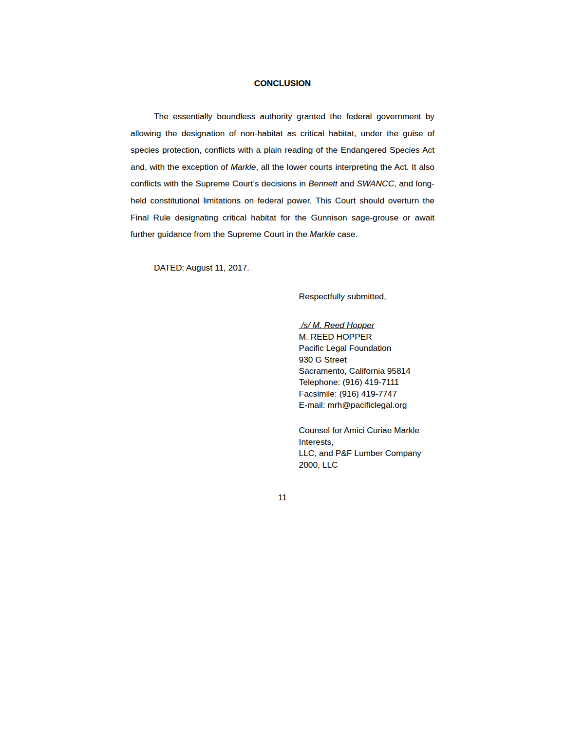CONCLUSION
The essentially boundless authority granted the federal government by allowing the designation of non-habitat as critical habitat, under the guise of species protection, conflicts with a plain reading of the Endangered Species Act and, with the exception of Markle, all the lower courts interpreting the Act. It also conflicts with the Supreme Court’s decisions in Bennett and SWANCC, and long-held constitutional limitations on federal power. This Court should overturn the Final Rule designating critical habitat for the Gunnison sage-grouse or await further guidance from the Supreme Court in the Markle case.
DATED: August 11, 2017.
Respectfully submitted,
/s/ M. Reed Hopper
M. REED HOPPER
Pacific Legal Foundation
930 G Street
Sacramento, California 95814
Telephone: (916) 419-7111
Facsimile: (916) 419-7747
E-mail: mrh@pacificlegal.org
Counsel for Amici Curiae Markle Interests,
LLC, and P&F Lumber Company 2000, LLC
11